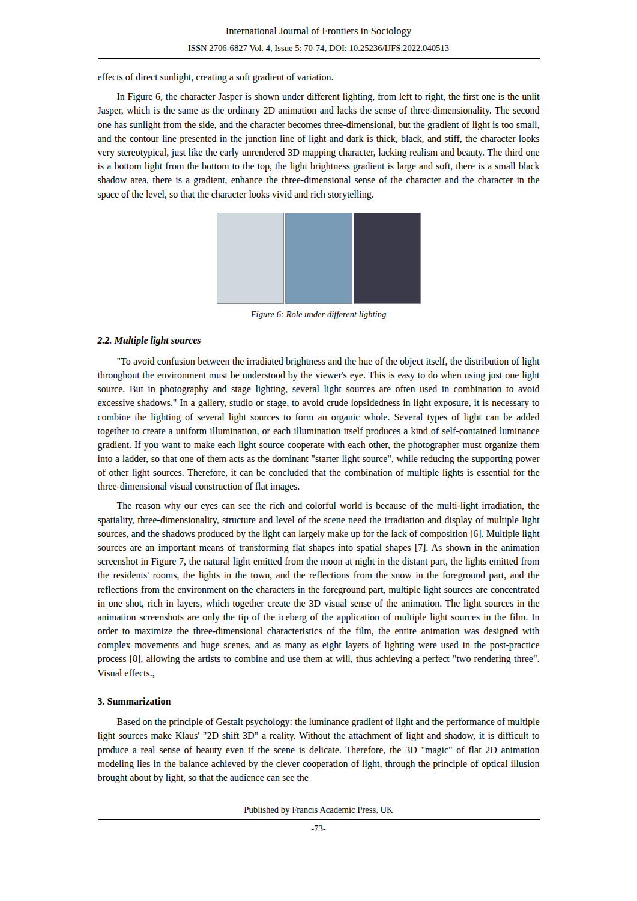International Journal of Frontiers in Sociology
ISSN 2706-6827 Vol. 4, Issue 5: 70-74, DOI: 10.25236/IJFS.2022.040513
effects of direct sunlight, creating a soft gradient of variation.
In Figure 6, the character Jasper is shown under different lighting, from left to right, the first one is the unlit Jasper, which is the same as the ordinary 2D animation and lacks the sense of three-dimensionality. The second one has sunlight from the side, and the character becomes three-dimensional, but the gradient of light is too small, and the contour line presented in the junction line of light and dark is thick, black, and stiff, the character looks very stereotypical, just like the early unrendered 3D mapping character, lacking realism and beauty. The third one is a bottom light from the bottom to the top, the light brightness gradient is large and soft, there is a small black shadow area, there is a gradient, enhance the three-dimensional sense of the character and the character in the space of the level, so that the character looks vivid and rich storytelling.
Figure 6: Role under different lighting
2.2. Multiple light sources
"To avoid confusion between the irradiated brightness and the hue of the object itself, the distribution of light throughout the environment must be understood by the viewer's eye. This is easy to do when using just one light source. But in photography and stage lighting, several light sources are often used in combination to avoid excessive shadows." In a gallery, studio or stage, to avoid crude lopsidedness in light exposure, it is necessary to combine the lighting of several light sources to form an organic whole. Several types of light can be added together to create a uniform illumination, or each illumination itself produces a kind of self-contained luminance gradient. If you want to make each light source cooperate with each other, the photographer must organize them into a ladder, so that one of them acts as the dominant "starter light source", while reducing the supporting power of other light sources. Therefore, it can be concluded that the combination of multiple lights is essential for the three-dimensional visual construction of flat images.
The reason why our eyes can see the rich and colorful world is because of the multi-light irradiation, the spatiality, three-dimensionality, structure and level of the scene need the irradiation and display of multiple light sources, and the shadows produced by the light can largely make up for the lack of composition [6]. Multiple light sources are an important means of transforming flat shapes into spatial shapes [7]. As shown in the animation screenshot in Figure 7, the natural light emitted from the moon at night in the distant part, the lights emitted from the residents' rooms, the lights in the town, and the reflections from the snow in the foreground part, and the reflections from the environment on the characters in the foreground part, multiple light sources are concentrated in one shot, rich in layers, which together create the 3D visual sense of the animation. The light sources in the animation screenshots are only the tip of the iceberg of the application of multiple light sources in the film. In order to maximize the three-dimensional characteristics of the film, the entire animation was designed with complex movements and huge scenes, and as many as eight layers of lighting were used in the post-practice process [8], allowing the artists to combine and use them at will, thus achieving a perfect "two rendering three". Visual effects.,
3. Summarization
Based on the principle of Gestalt psychology: the luminance gradient of light and the performance of multiple light sources make Klaus' "2D shift 3D" a reality. Without the attachment of light and shadow, it is difficult to produce a real sense of beauty even if the scene is delicate. Therefore, the 3D "magic" of flat 2D animation modeling lies in the balance achieved by the clever cooperation of light, through the principle of optical illusion brought about by light, so that the audience can see the
Published by Francis Academic Press, UK
-73-